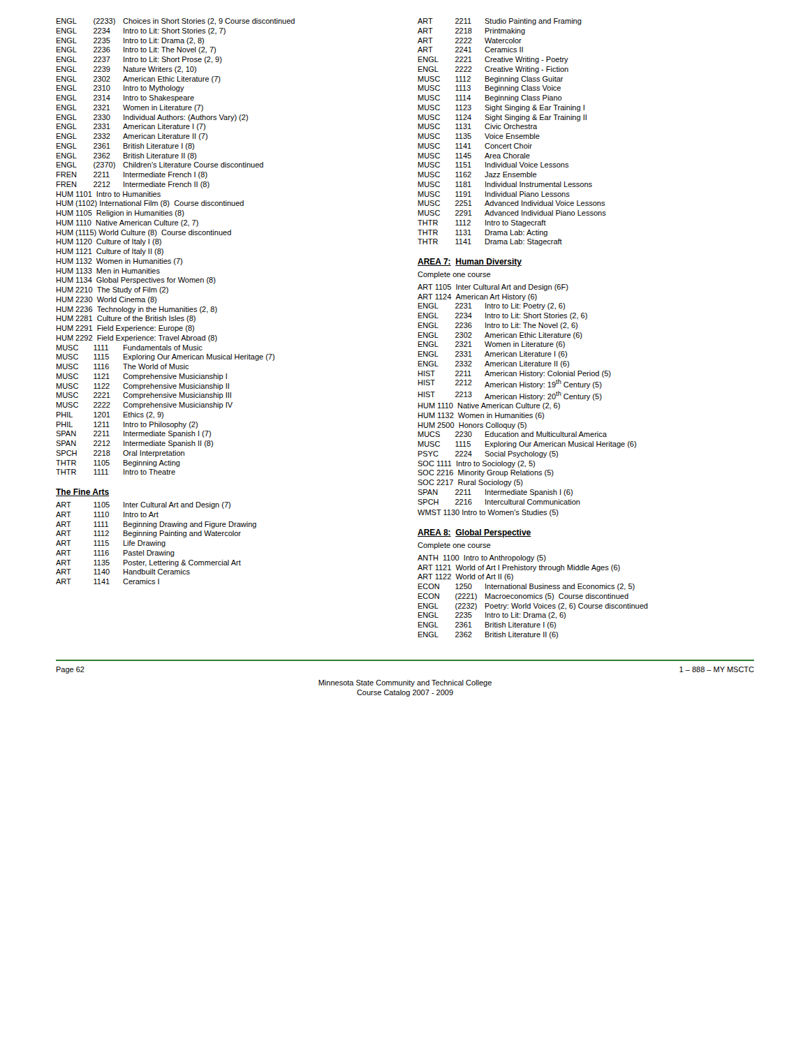| ENGL | (2233) | Choices in Short Stories (2, 9 Course discontinued |
| ENGL | 2234 | Intro to Lit: Short Stories (2, 7) |
| ENGL | 2235 | Intro to Lit: Drama (2, 8) |
| ENGL | 2236 | Intro to Lit: The Novel (2, 7) |
| ENGL | 2237 | Intro to Lit: Short Prose (2, 9) |
| ENGL | 2239 | Nature Writers (2, 10) |
| ENGL | 2302 | American Ethic Literature (7) |
| ENGL | 2310 | Intro to Mythology |
| ENGL | 2314 | Intro to Shakespeare |
| ENGL | 2321 | Women in Literature (7) |
| ENGL | 2330 | Individual Authors: (Authors Vary) (2) |
| ENGL | 2331 | American Literature I (7) |
| ENGL | 2332 | American Literature II (7) |
| ENGL | 2361 | British Literature I (8) |
| ENGL | 2362 | British Literature II (8) |
| ENGL | (2370) | Children's Literature Course discontinued |
| FREN | 2211 | Intermediate French I (8) |
| FREN | 2212 | Intermediate French II (8) |
HUM 1101 Intro to Humanities
HUM (1102) International Film (8) Course discontinued
HUM 1105 Religion in Humanities (8)
HUM 1110 Native American Culture (2, 7)
HUM (1115) World Culture (8) Course discontinued
HUM 1120 Culture of Italy I (8)
HUM 1121 Culture of Italy II (8)
HUM 1132 Women in Humanities (7)
HUM 1133 Men in Humanities
HUM 1134 Global Perspectives for Women (8)
HUM 2210 The Study of Film (2)
HUM 2230 World Cinema (8)
HUM 2236 Technology in the Humanities (2, 8)
HUM 2281 Culture of the British Isles (8)
HUM 2291 Field Experience: Europe (8)
HUM 2292 Field Experience: Travel Abroad (8)
| MUSC | 1111 | Fundamentals of Music |
| MUSC | 1115 | Exploring Our American Musical Heritage (7) |
| MUSC | 1116 | The World of Music |
| MUSC | 1121 | Comprehensive Musicianship I |
| MUSC | 1122 | Comprehensive Musicianship II |
| MUSC | 2221 | Comprehensive Musicianship III |
| MUSC | 2222 | Comprehensive Musicianship IV |
| PHIL | 1201 | Ethics (2, 9) |
| PHIL | 1211 | Intro to Philosophy (2) |
| SPAN | 2211 | Intermediate Spanish I (7) |
| SPAN | 2212 | Intermediate Spanish II (8) |
| SPCH | 2218 | Oral Interpretation |
| THTR | 1105 | Beginning Acting |
| THTR | 1111 | Intro to Theatre |
The Fine Arts
| ART | 1105 | Inter Cultural Art and Design (7) |
| ART | 1110 | Intro to Art |
| ART | 1111 | Beginning Drawing and Figure Drawing |
| ART | 1112 | Beginning Painting and Watercolor |
| ART | 1115 | Life Drawing |
| ART | 1116 | Pastel Drawing |
| ART | 1135 | Poster, Lettering & Commercial Art |
| ART | 1140 | Handbuilt Ceramics |
| ART | 1141 | Ceramics I |
| ART | 2211 | Studio Painting and Framing |
| ART | 2218 | Printmaking |
| ART | 2222 | Watercolor |
| ART | 2241 | Ceramics II |
| ENGL | 2221 | Creative Writing - Poetry |
| ENGL | 2222 | Creative Writing - Fiction |
| MUSC | 1112 | Beginning Class Guitar |
| MUSC | 1113 | Beginning Class Voice |
| MUSC | 1114 | Beginning Class Piano |
| MUSC | 1123 | Sight Singing & Ear Training I |
| MUSC | 1124 | Sight Singing & Ear Training II |
| MUSC | 1131 | Civic Orchestra |
| MUSC | 1135 | Voice Ensemble |
| MUSC | 1141 | Concert Choir |
| MUSC | 1145 | Area Chorale |
| MUSC | 1151 | Individual Voice Lessons |
| MUSC | 1162 | Jazz Ensemble |
| MUSC | 1181 | Individual Instrumental Lessons |
| MUSC | 1191 | Individual Piano Lessons |
| MUSC | 2251 | Advanced Individual Voice Lessons |
| MUSC | 2291 | Advanced Individual Piano Lessons |
| THTR | 1112 | Intro to Stagecraft |
| THTR | 1131 | Drama Lab: Acting |
| THTR | 1141 | Drama Lab: Stagecraft |
AREA 7: Human Diversity
Complete one course
ART 1105 Inter Cultural Art and Design (6F)
ART 1124 American Art History (6)
| ENGL | 2231 | Intro to Lit: Poetry (2, 6) |
| ENGL | 2234 | Intro to Lit: Short Stories (2, 6) |
| ENGL | 2236 | Intro to Lit: The Novel (2, 6) |
| ENGL | 2302 | American Ethic Literature (6) |
| ENGL | 2321 | Women in Literature (6) |
| ENGL | 2331 | American Literature I (6) |
| ENGL | 2332 | American Literature II (6) |
| HIST | 2211 | American History: Colonial Period (5) |
| HIST | 2212 | American History: 19 th Century (5) |
| HIST | 2213 | American History: 20 th Century (5) |
HUM 1110 Native American Culture (2, 6)
HUM 1132 Women in Humanities (6)
HUM 2500 Honors Colloquy (5)
| MUCS | 2230 | Education and Multicultural America |
| MUSC | 1115 | Exploring Our American Musical Heritage (6) |
| PSYC | 2224 | Social Psychology (5) |
SOC 1111 Intro to Sociology (2, 5)
SOC 2216 Minority Group Relations (5)
SOC 2217 Rural Sociology (5)
| SPAN | 2211 | Intermediate Spanish I (6) |
| SPCH | 2216 | Intercultural Communication |
WMST 1130 Intro to Women's Studies (5)
AREA 8: Global Perspective
Complete one course
ANTH 1100 Intro to Anthropology (5)
ART 1121 World of Art I Prehistory through Middle Ages (6)
ART 1122 World of Art II (6)
| ECON | 1250 | International Business and Economics (2, 5) |
| ECON | (2221) | Macroeconomics (5) Course discontinued |
| ENGL | (2232) | Poetry: World Voices (2, 6) Course discontinued |
| ENGL | 2235 | Intro to Lit: Drama (2, 6) |
| ENGL | 2361 | British Literature I (6) |
| ENGL | 2362 | British Literature II (6) |
Page 62
1 – 888 – MY MSCTC
Minnesota State Community and Technical College
Course Catalog 2007 - 2009